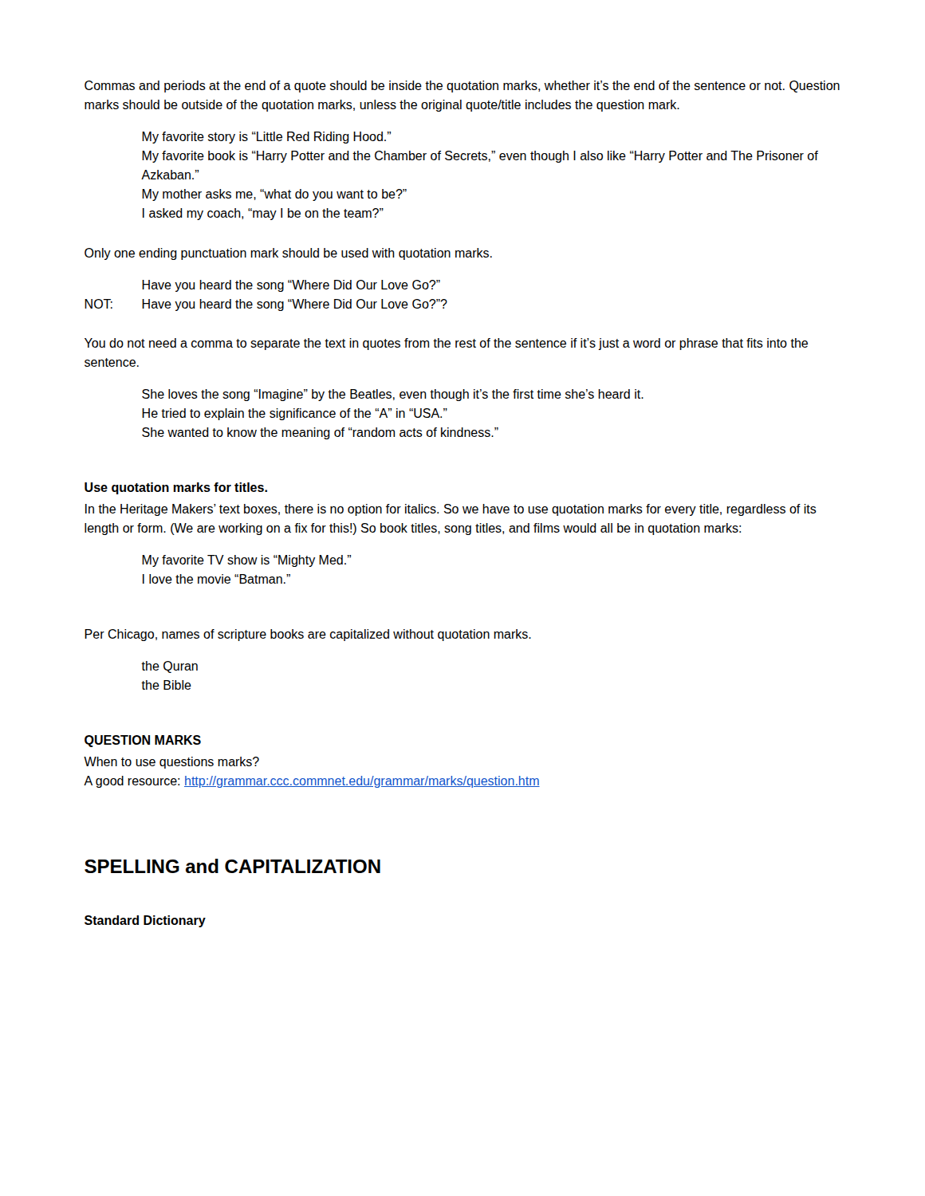Commas and periods at the end of a quote should be inside the quotation marks, whether it’s the end of the sentence or not. Question marks should be outside of the quotation marks, unless the original quote/title includes the question mark.
My favorite story is “Little Red Riding Hood.”
My favorite book is “Harry Potter and the Chamber of Secrets,” even though I also like “Harry Potter and The Prisoner of Azkaban.”
My mother asks me, “what do you want to be?”
I asked my coach, “may I be on the team?”
Only one ending punctuation mark should be used with quotation marks.
Have you heard the song “Where Did Our Love Go?”
NOT: Have you heard the song “Where Did Our Love Go?”?
You do not need a comma to separate the text in quotes from the rest of the sentence if it’s just a word or phrase that fits into the sentence.
She loves the song “Imagine” by the Beatles, even though it’s the first time she’s heard it.
He tried to explain the significance of the “A” in “USA.”
She wanted to know the meaning of “random acts of kindness.”
Use quotation marks for titles.
In the Heritage Makers’ text boxes, there is no option for italics. So we have to use quotation marks for every title, regardless of its length or form. (We are working on a fix for this!) So book titles, song titles, and films would all be in quotation marks:
My favorite TV show is “Mighty Med.”
I love the movie “Batman.”
Per Chicago, names of scripture books are capitalized without quotation marks.
the Quran
the Bible
QUESTION MARKS
When to use questions marks?
A good resource: http://grammar.ccc.commnet.edu/grammar/marks/question.htm
SPELLING and CAPITALIZATION
Standard Dictionary